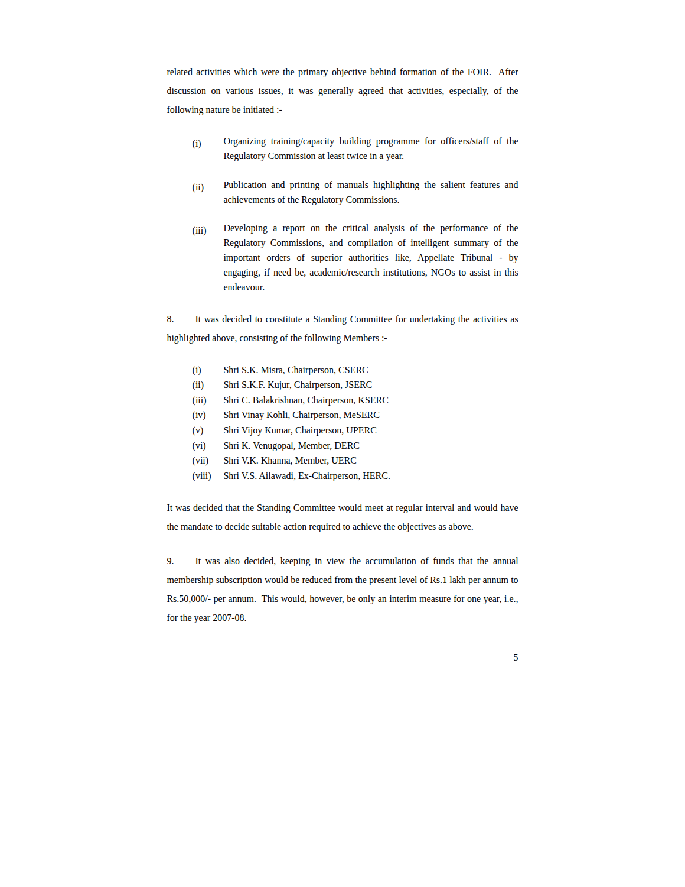related activities which were the primary objective behind formation of the FOIR. After discussion on various issues, it was generally agreed that activities, especially, of the following nature be initiated :-
(i) Organizing training/capacity building programme for officers/staff of the Regulatory Commission at least twice in a year.
(ii) Publication and printing of manuals highlighting the salient features and achievements of the Regulatory Commissions.
(iii) Developing a report on the critical analysis of the performance of the Regulatory Commissions, and compilation of intelligent summary of the important orders of superior authorities like, Appellate Tribunal - by engaging, if need be, academic/research institutions, NGOs to assist in this endeavour.
8. It was decided to constitute a Standing Committee for undertaking the activities as highlighted above, consisting of the following Members :-
(i) Shri S.K. Misra, Chairperson, CSERC
(ii) Shri S.K.F. Kujur, Chairperson, JSERC
(iii) Shri C. Balakrishnan, Chairperson, KSERC
(iv) Shri Vinay Kohli, Chairperson, MeSERC
(v) Shri Vijoy Kumar, Chairperson, UPERC
(vi) Shri K. Venugopal, Member, DERC
(vii) Shri V.K. Khanna, Member, UERC
(viii) Shri V.S. Ailawadi, Ex-Chairperson, HERC.
It was decided that the Standing Committee would meet at regular interval and would have the mandate to decide suitable action required to achieve the objectives as above.
9. It was also decided, keeping in view the accumulation of funds that the annual membership subscription would be reduced from the present level of Rs.1 lakh per annum to Rs.50,000/- per annum. This would, however, be only an interim measure for one year, i.e., for the year 2007-08.
5